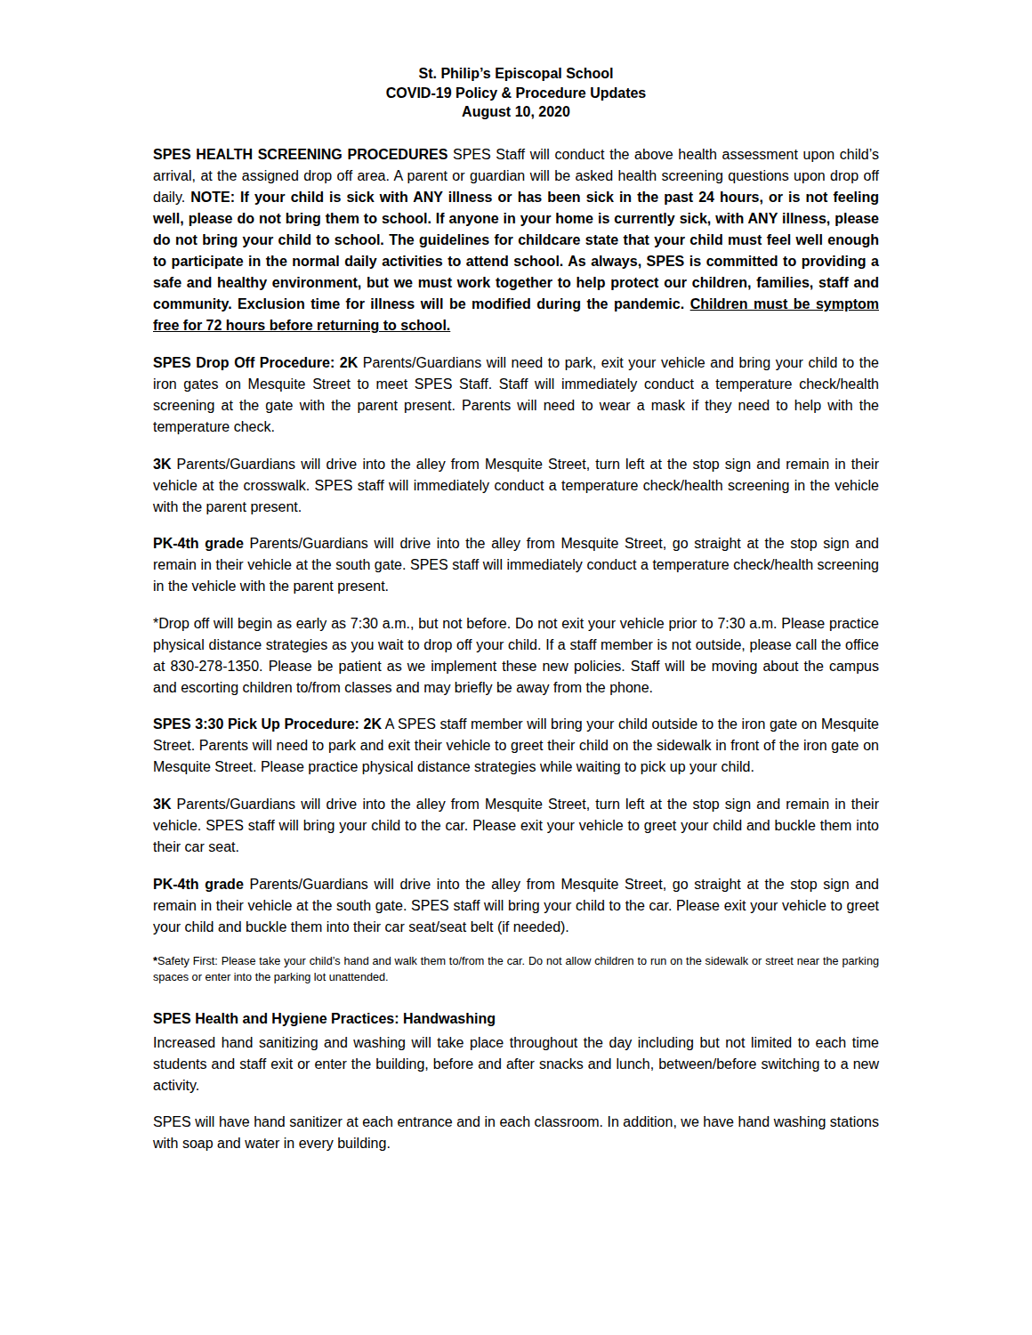St. Philip’s Episcopal School COVID-19 Policy & Procedure Updates August 10, 2020
SPES HEALTH SCREENING PROCEDURES SPES Staff will conduct the above health assessment upon child’s arrival, at the assigned drop off area. A parent or guardian will be asked health screening questions upon drop off daily. NOTE: If your child is sick with ANY illness or has been sick in the past 24 hours, or is not feeling well, please do not bring them to school. If anyone in your home is currently sick, with ANY illness, please do not bring your child to school. The guidelines for childcare state that your child must feel well enough to participate in the normal daily activities to attend school. As always, SPES is committed to providing a safe and healthy environment, but we must work together to help protect our children, families, staff and community. Exclusion time for illness will be modified during the pandemic. Children must be symptom free for 72 hours before returning to school.
SPES Drop Off Procedure: 2K Parents/Guardians will need to park, exit your vehicle and bring your child to the iron gates on Mesquite Street to meet SPES Staff. Staff will immediately conduct a temperature check/health screening at the gate with the parent present. Parents will need to wear a mask if they need to help with the temperature check.
3K Parents/Guardians will drive into the alley from Mesquite Street, turn left at the stop sign and remain in their vehicle at the crosswalk. SPES staff will immediately conduct a temperature check/health screening in the vehicle with the parent present.
PK-4th grade Parents/Guardians will drive into the alley from Mesquite Street, go straight at the stop sign and remain in their vehicle at the south gate. SPES staff will immediately conduct a temperature check/health screening in the vehicle with the parent present.
*Drop off will begin as early as 7:30 a.m., but not before. Do not exit your vehicle prior to 7:30 a.m. Please practice physical distance strategies as you wait to drop off your child. If a staff member is not outside, please call the office at 830-278-1350. Please be patient as we implement these new policies. Staff will be moving about the campus and escorting children to/from classes and may briefly be away from the phone.
SPES 3:30 Pick Up Procedure: 2K A SPES staff member will bring your child outside to the iron gate on Mesquite Street. Parents will need to park and exit their vehicle to greet their child on the sidewalk in front of the iron gate on Mesquite Street. Please practice physical distance strategies while waiting to pick up your child.
3K Parents/Guardians will drive into the alley from Mesquite Street, turn left at the stop sign and remain in their vehicle. SPES staff will bring your child to the car. Please exit your vehicle to greet your child and buckle them into their car seat.
PK-4th grade Parents/Guardians will drive into the alley from Mesquite Street, go straight at the stop sign and remain in their vehicle at the south gate. SPES staff will bring your child to the car. Please exit your vehicle to greet your child and buckle them into their car seat/seat belt (if needed).
*Safety First: Please take your child’s hand and walk them to/from the car. Do not allow children to run on the sidewalk or street near the parking spaces or enter into the parking lot unattended.
SPES Health and Hygiene Practices: Handwashing
Increased hand sanitizing and washing will take place throughout the day including but not limited to each time students and staff exit or enter the building, before and after snacks and lunch, between/before switching to a new activity.
SPES will have hand sanitizer at each entrance and in each classroom. In addition, we have hand washing stations with soap and water in every building.